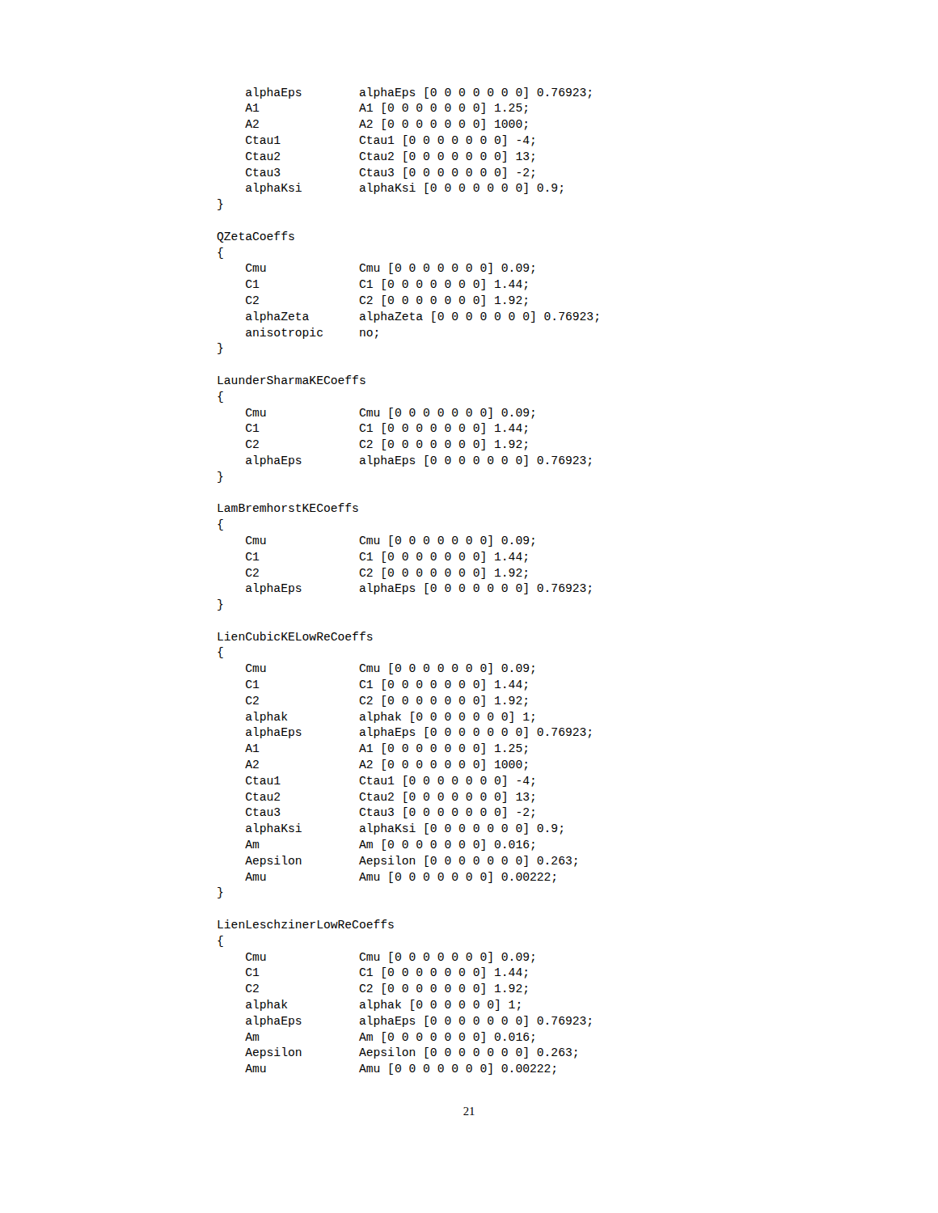alphaEps        alphaEps [0 0 0 0 0 0 0] 0.76923;
    A1              A1 [0 0 0 0 0 0 0] 1.25;
    A2              A2 [0 0 0 0 0 0 0] 1000;
    Ctau1           Ctau1 [0 0 0 0 0 0 0] -4;
    Ctau2           Ctau2 [0 0 0 0 0 0 0] 13;
    Ctau3           Ctau3 [0 0 0 0 0 0 0] -2;
    alphaKsi        alphaKsi [0 0 0 0 0 0 0] 0.9;
}

QZetaCoeffs
{
    Cmu             Cmu [0 0 0 0 0 0 0] 0.09;
    C1              C1 [0 0 0 0 0 0 0] 1.44;
    C2              C2 [0 0 0 0 0 0 0] 1.92;
    alphaZeta       alphaZeta [0 0 0 0 0 0 0] 0.76923;
    anisotropic     no;
}

LaunderSharmaKECoeffs
{
    Cmu             Cmu [0 0 0 0 0 0 0] 0.09;
    C1              C1 [0 0 0 0 0 0 0] 1.44;
    C2              C2 [0 0 0 0 0 0 0] 1.92;
    alphaEps        alphaEps [0 0 0 0 0 0 0] 0.76923;
}

LamBremhorstKECoeffs
{
    Cmu             Cmu [0 0 0 0 0 0 0] 0.09;
    C1              C1 [0 0 0 0 0 0 0] 1.44;
    C2              C2 [0 0 0 0 0 0 0] 1.92;
    alphaEps        alphaEps [0 0 0 0 0 0 0] 0.76923;
}

LienCubicKELowReCoeffs
{
    Cmu             Cmu [0 0 0 0 0 0 0] 0.09;
    C1              C1 [0 0 0 0 0 0 0] 1.44;
    C2              C2 [0 0 0 0 0 0 0] 1.92;
    alphak          alphak [0 0 0 0 0 0 0] 1;
    alphaEps        alphaEps [0 0 0 0 0 0 0] 0.76923;
    A1              A1 [0 0 0 0 0 0 0] 1.25;
    A2              A2 [0 0 0 0 0 0 0] 1000;
    Ctau1           Ctau1 [0 0 0 0 0 0 0] -4;
    Ctau2           Ctau2 [0 0 0 0 0 0 0] 13;
    Ctau3           Ctau3 [0 0 0 0 0 0 0] -2;
    alphaKsi        alphaKsi [0 0 0 0 0 0 0] 0.9;
    Am              Am [0 0 0 0 0 0 0] 0.016;
    Aepsilon        Aepsilon [0 0 0 0 0 0 0] 0.263;
    Amu             Amu [0 0 0 0 0 0 0] 0.00222;
}

LienLeschzinerLowReCoeffs
{
    Cmu             Cmu [0 0 0 0 0 0 0] 0.09;
    C1              C1 [0 0 0 0 0 0 0] 1.44;
    C2              C2 [0 0 0 0 0 0 0] 1.92;
    alphak          alphak [0 0 0 0 0 0] 1;
    alphaEps        alphaEps [0 0 0 0 0 0 0] 0.76923;
    Am              Am [0 0 0 0 0 0 0] 0.016;
    Aepsilon        Aepsilon [0 0 0 0 0 0 0] 0.263;
    Amu             Amu [0 0 0 0 0 0 0] 0.00222;
21